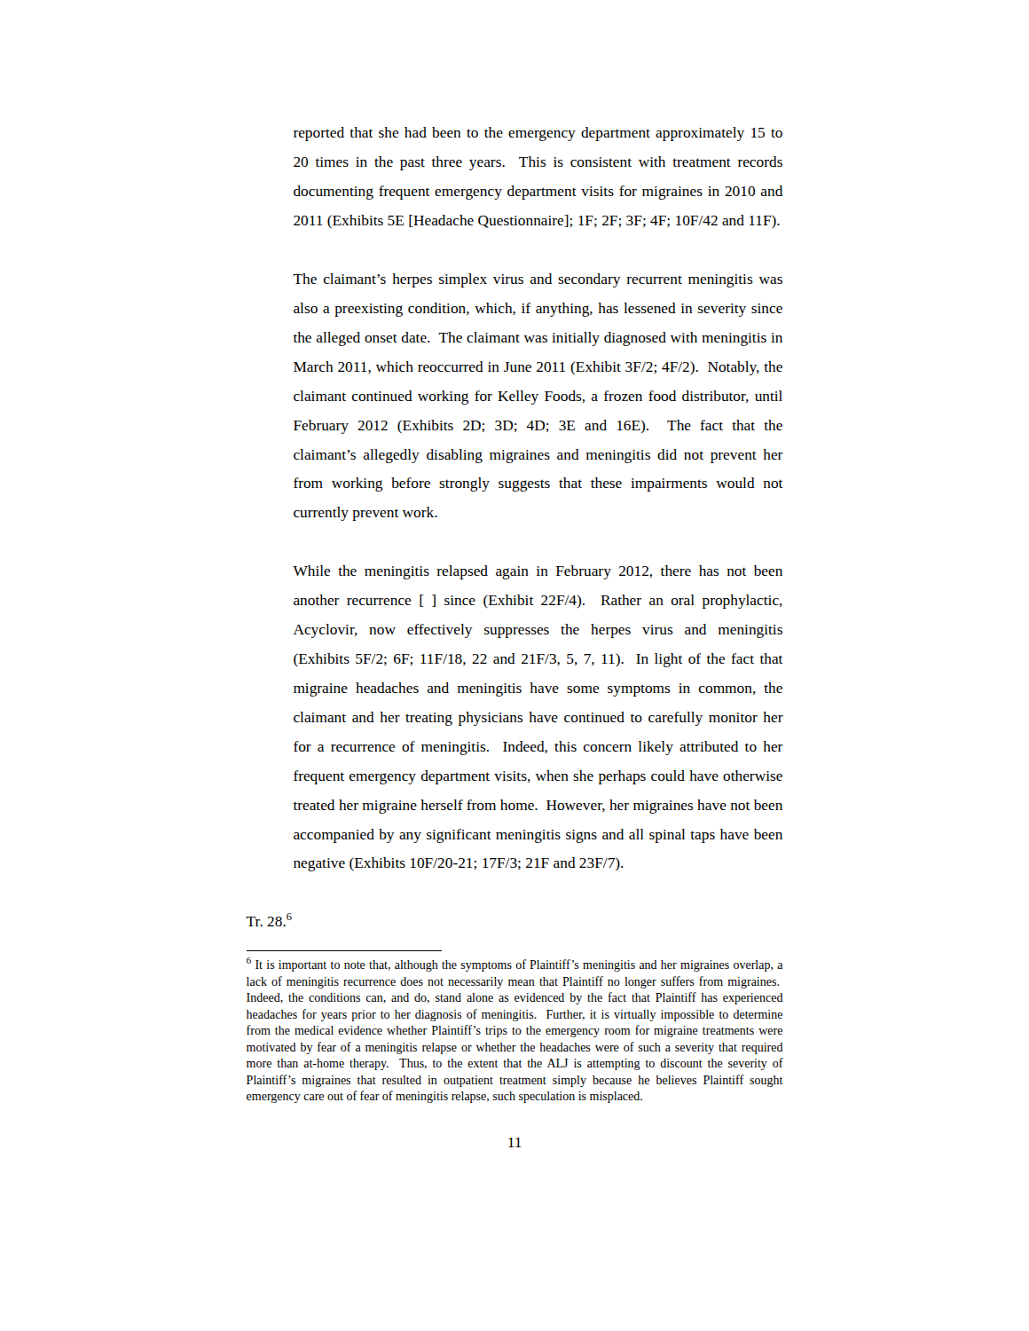reported that she had been to the emergency department approximately 15 to 20 times in the past three years. This is consistent with treatment records documenting frequent emergency department visits for migraines in 2010 and 2011 (Exhibits 5E [Headache Questionnaire]; 1F; 2F; 3F; 4F; 10F/42 and 11F).
The claimant’s herpes simplex virus and secondary recurrent meningitis was also a preexisting condition, which, if anything, has lessened in severity since the alleged onset date. The claimant was initially diagnosed with meningitis in March 2011, which reoccurred in June 2011 (Exhibit 3F/2; 4F/2). Notably, the claimant continued working for Kelley Foods, a frozen food distributor, until February 2012 (Exhibits 2D; 3D; 4D; 3E and 16E). The fact that the claimant’s allegedly disabling migraines and meningitis did not prevent her from working before strongly suggests that these impairments would not currently prevent work.
While the meningitis relapsed again in February 2012, there has not been another recurrence [ ] since (Exhibit 22F/4). Rather an oral prophylactic, Acyclovir, now effectively suppresses the herpes virus and meningitis (Exhibits 5F/2; 6F; 11F/18, 22 and 21F/3, 5, 7, 11). In light of the fact that migraine headaches and meningitis have some symptoms in common, the claimant and her treating physicians have continued to carefully monitor her for a recurrence of meningitis. Indeed, this concern likely attributed to her frequent emergency department visits, when she perhaps could have otherwise treated her migraine herself from home. However, her migraines have not been accompanied by any significant meningitis signs and all spinal taps have been negative (Exhibits 10F/20-21; 17F/3; 21F and 23F/7).
Tr. 28.6
6 It is important to note that, although the symptoms of Plaintiff’s meningitis and her migraines overlap, a lack of meningitis recurrence does not necessarily mean that Plaintiff no longer suffers from migraines. Indeed, the conditions can, and do, stand alone as evidenced by the fact that Plaintiff has experienced headaches for years prior to her diagnosis of meningitis. Further, it is virtually impossible to determine from the medical evidence whether Plaintiff’s trips to the emergency room for migraine treatments were motivated by fear of a meningitis relapse or whether the headaches were of such a severity that required more than at-home therapy. Thus, to the extent that the ALJ is attempting to discount the severity of Plaintiff’s migraines that resulted in outpatient treatment simply because he believes Plaintiff sought emergency care out of fear of meningitis relapse, such speculation is misplaced.
11